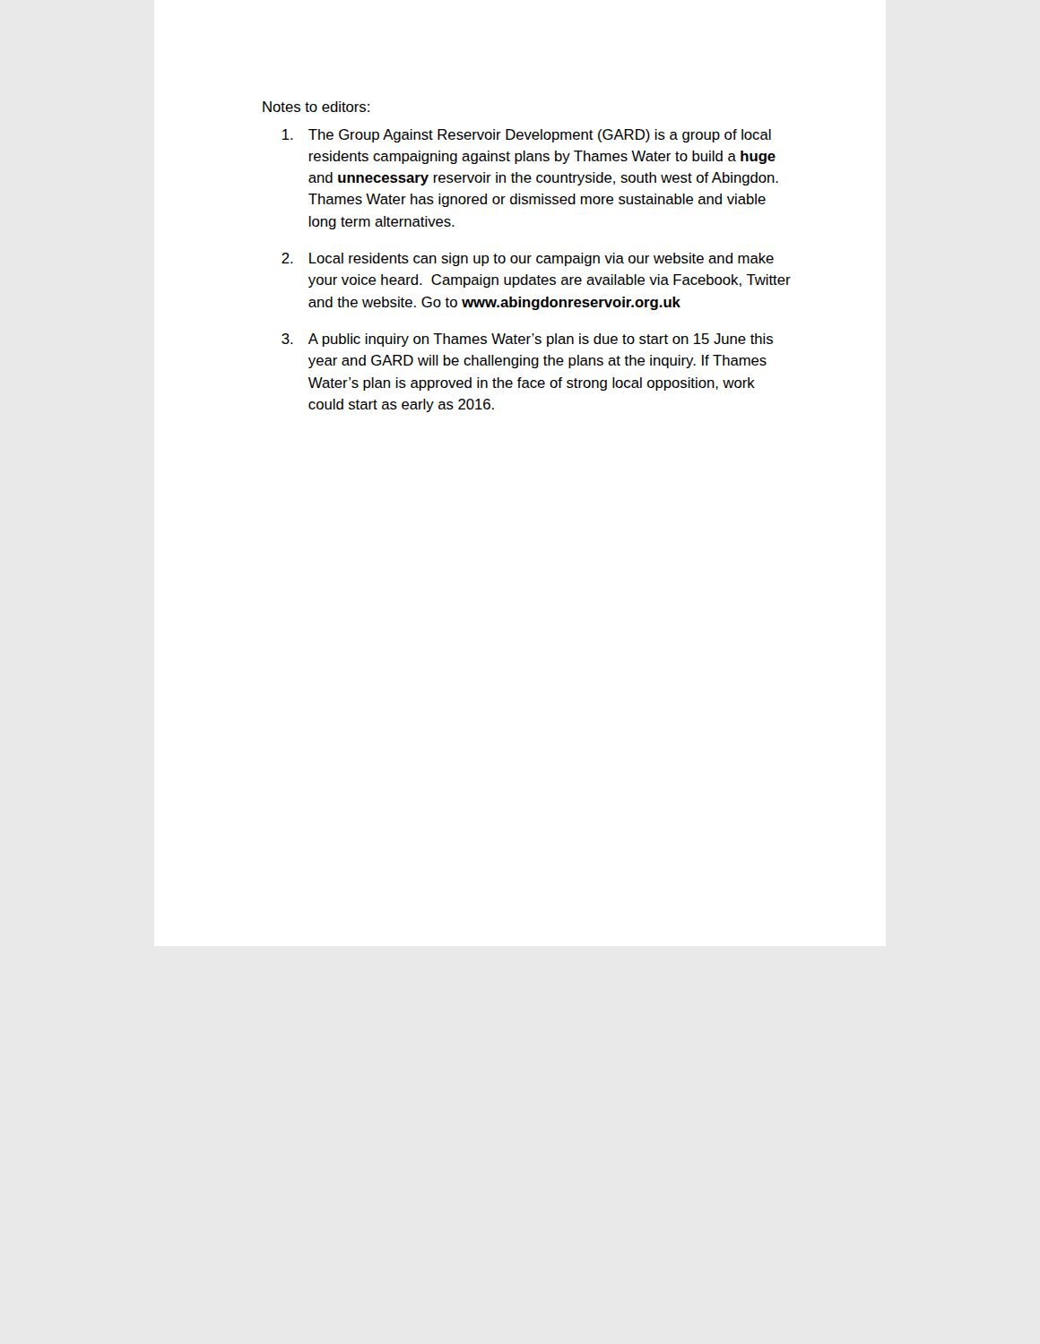Notes to editors:
The Group Against Reservoir Development (GARD) is a group of local residents campaigning against plans by Thames Water to build a huge and unnecessary reservoir in the countryside, south west of Abingdon. Thames Water has ignored or dismissed more sustainable and viable long term alternatives.
Local residents can sign up to our campaign via our website and make your voice heard. Campaign updates are available via Facebook, Twitter and the website. Go to www.abingdonreservoir.org.uk
A public inquiry on Thames Water’s plan is due to start on 15 June this year and GARD will be challenging the plans at the inquiry. If Thames Water’s plan is approved in the face of strong local opposition, work could start as early as 2016.